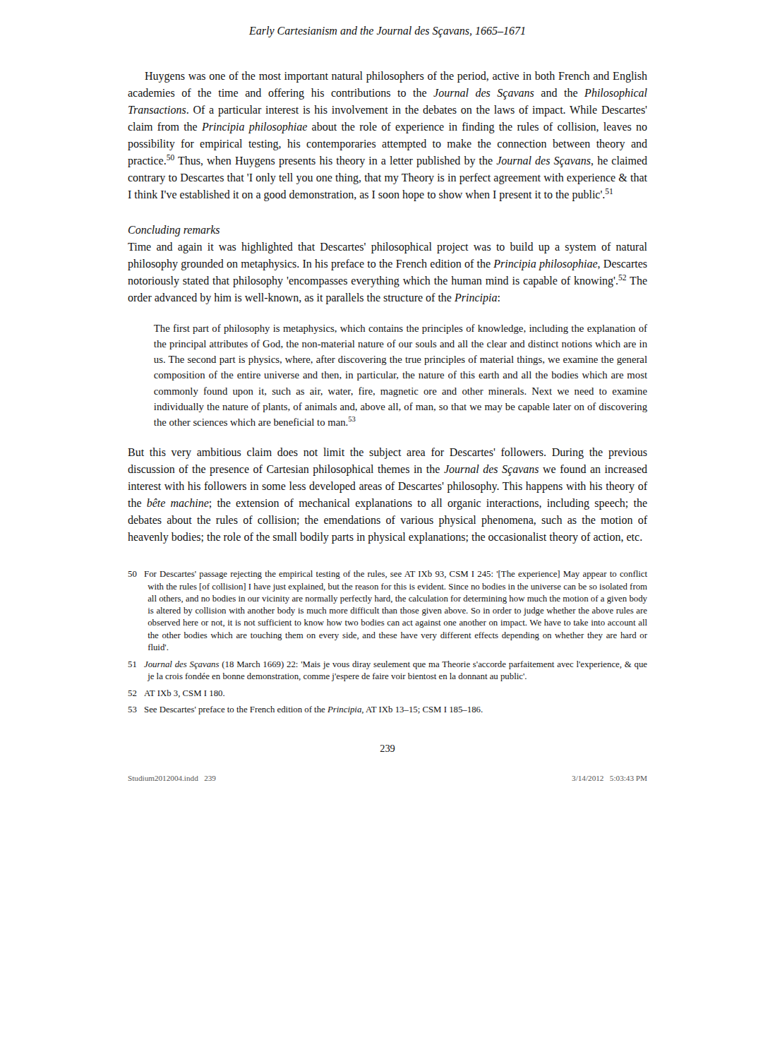Early Cartesianism and the Journal des Sçavans, 1665–1671
Huygens was one of the most important natural philosophers of the period, active in both French and English academies of the time and offering his contributions to the Journal des Sçavans and the Philosophical Transactions. Of a particular interest is his involvement in the debates on the laws of impact. While Descartes' claim from the Principia philosophiae about the role of experience in finding the rules of collision, leaves no possibility for empirical testing, his contemporaries attempted to make the connection between theory and practice.50 Thus, when Huygens presents his theory in a letter published by the Journal des Sçavans, he claimed contrary to Descartes that 'I only tell you one thing, that my Theory is in perfect agreement with experience & that I think I've established it on a good demonstration, as I soon hope to show when I present it to the public'.51
Concluding remarks
Time and again it was highlighted that Descartes' philosophical project was to build up a system of natural philosophy grounded on metaphysics. In his preface to the French edition of the Principia philosophiae, Descartes notoriously stated that philosophy 'encompasses everything which the human mind is capable of knowing'.52 The order advanced by him is well-known, as it parallels the structure of the Principia:
The first part of philosophy is metaphysics, which contains the principles of knowledge, including the explanation of the principal attributes of God, the non-material nature of our souls and all the clear and distinct notions which are in us. The second part is physics, where, after discovering the true principles of material things, we examine the general composition of the entire universe and then, in particular, the nature of this earth and all the bodies which are most commonly found upon it, such as air, water, fire, magnetic ore and other minerals. Next we need to examine individually the nature of plants, of animals and, above all, of man, so that we may be capable later on of discovering the other sciences which are beneficial to man.53
But this very ambitious claim does not limit the subject area for Descartes' followers. During the previous discussion of the presence of Cartesian philosophical themes in the Journal des Sçavans we found an increased interest with his followers in some less developed areas of Descartes' philosophy. This happens with his theory of the bête machine; the extension of mechanical explanations to all organic interactions, including speech; the debates about the rules of collision; the emendations of various physical phenomena, such as the motion of heavenly bodies; the role of the small bodily parts in physical explanations; the occasionalist theory of action, etc.
50 For Descartes' passage rejecting the empirical testing of the rules, see AT IXb 93, CSM I 245: '[The experience] May appear to conflict with the rules [of collision] I have just explained, but the reason for this is evident. Since no bodies in the universe can be so isolated from all others, and no bodies in our vicinity are normally perfectly hard, the calculation for determining how much the motion of a given body is altered by collision with another body is much more difficult than those given above. So in order to judge whether the above rules are observed here or not, it is not sufficient to know how two bodies can act against one another on impact. We have to take into account all the other bodies which are touching them on every side, and these have very different effects depending on whether they are hard or fluid'.
51 Journal des Sçavans (18 March 1669) 22: 'Mais je vous diray seulement que ma Theorie s'accorde parfaitement avec l'experience, & que je la crois fondée en bonne demonstration, comme j'espere de faire voir bientost en la donnant au public'.
52 AT IXb 3, CSM I 180.
53 See Descartes' preface to the French edition of the Principia, AT IXb 13–15; CSM I 185–186.
239
Studium2012004.indd 239 3/14/2012 5:03:43 PM